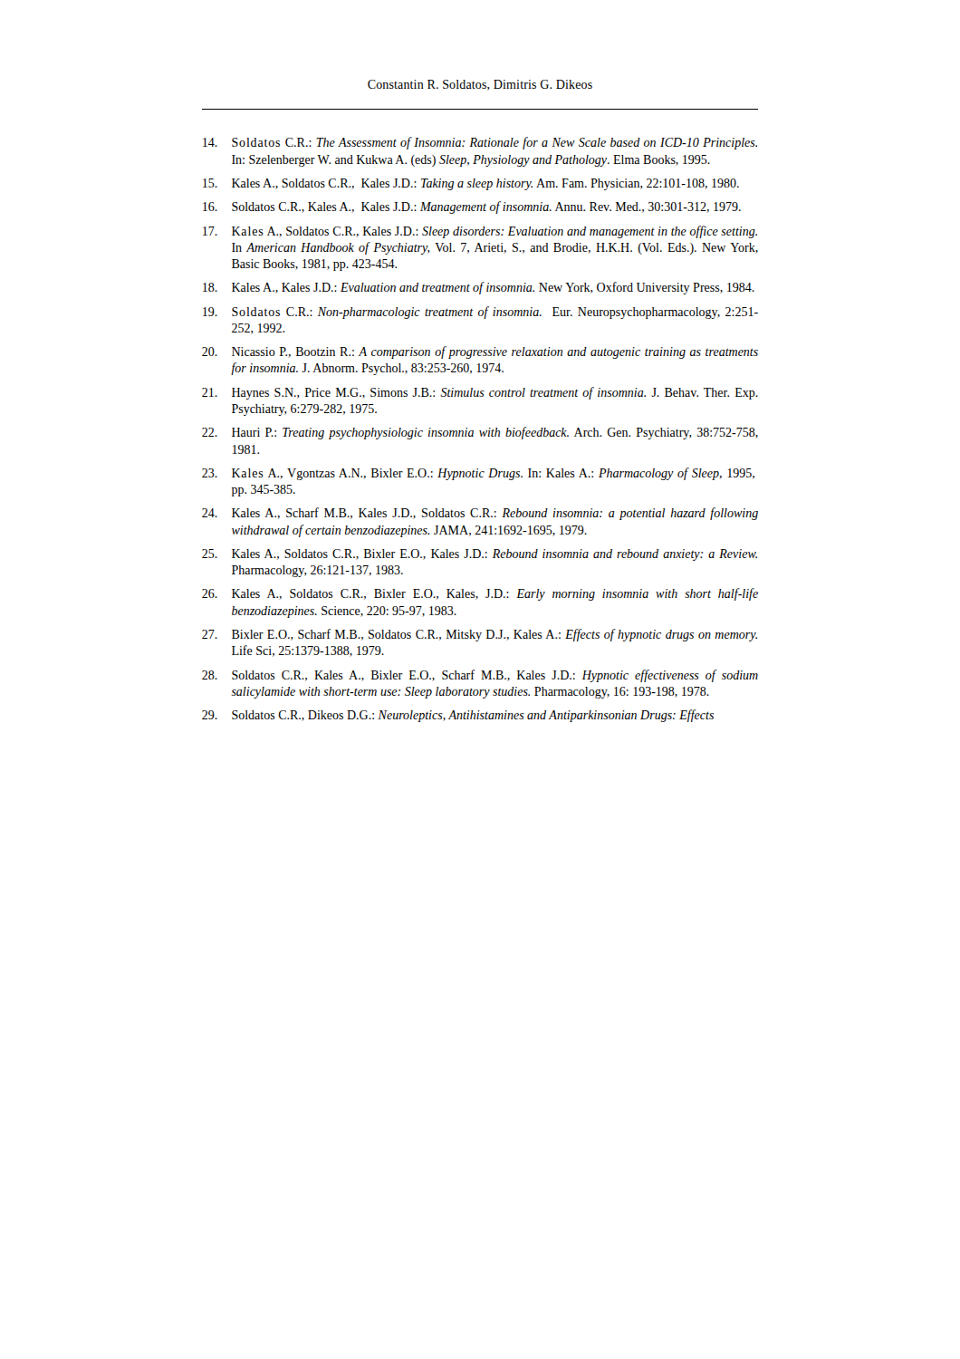Constantin R. Soldatos, Dimitris G. Dikeos
14. Soldatos C.R.: The Assessment of Insomnia: Rationale for a New Scale based on ICD-10 Principles. In: Szelenberger W. and Kukwa A. (eds) Sleep, Physiology and Pathology. Elma Books, 1995.
15. Kales A., Soldatos C.R., Kales J.D.: Taking a sleep history. Am. Fam. Physician, 22:101-108, 1980.
16. Soldatos C.R., Kales A., Kales J.D.: Management of insomnia. Annu. Rev. Med., 30:301-312, 1979.
17. Kales A., Soldatos C.R., Kales J.D.: Sleep disorders: Evaluation and management in the office setting. In American Handbook of Psychiatry, Vol. 7, Arieti, S., and Brodie, H.K.H. (Vol. Eds.). New York, Basic Books, 1981, pp. 423-454.
18. Kales A., Kales J.D.: Evaluation and treatment of insomnia. New York, Oxford University Press, 1984.
19. Soldatos C.R.: Non-pharmacologic treatment of insomnia. Eur. Neuropsychopharmacology, 2:251-252, 1992.
20. Nicassio P., Bootzin R.: A comparison of progressive relaxation and autogenic training as treatments for insomnia. J. Abnorm. Psychol., 83:253-260, 1974.
21. Haynes S.N., Price M.G., Simons J.B.: Stimulus control treatment of insomnia. J. Behav. Ther. Exp. Psychiatry, 6:279-282, 1975.
22. Hauri P.: Treating psychophysiologic insomnia with biofeedback. Arch. Gen. Psychiatry, 38:752-758, 1981.
23. Kales A., Vgontzas A.N., Bixler E.O.: Hypnotic Drugs. In: Kales A.: Pharmacology of Sleep, 1995, pp. 345-385.
24. Kales A., Scharf M.B., Kales J.D., Soldatos C.R.: Rebound insomnia: a potential hazard following withdrawal of certain benzodiazepines. JAMA, 241:1692-1695, 1979.
25. Kales A., Soldatos C.R., Bixler E.O., Kales J.D.: Rebound insomnia and rebound anxiety: a Review. Pharmacology, 26:121-137, 1983.
26. Kales A., Soldatos C.R., Bixler E.O., Kales, J.D.: Early morning insomnia with short half-life benzodiazepines. Science, 220: 95-97, 1983.
27. Bixler E.O., Scharf M.B., Soldatos C.R., Mitsky D.J., Kales A.: Effects of hypnotic drugs on memory. Life Sci, 25:1379-1388, 1979.
28. Soldatos C.R., Kales A., Bixler E.O., Scharf M.B., Kales J.D.: Hypnotic effectiveness of sodium salicylamide with short-term use: Sleep laboratory studies. Pharmacology, 16: 193-198, 1978.
29. Soldatos C.R., Dikeos D.G.: Neuroleptics, Antihistamines and Antiparkinsonian Drugs: Effects